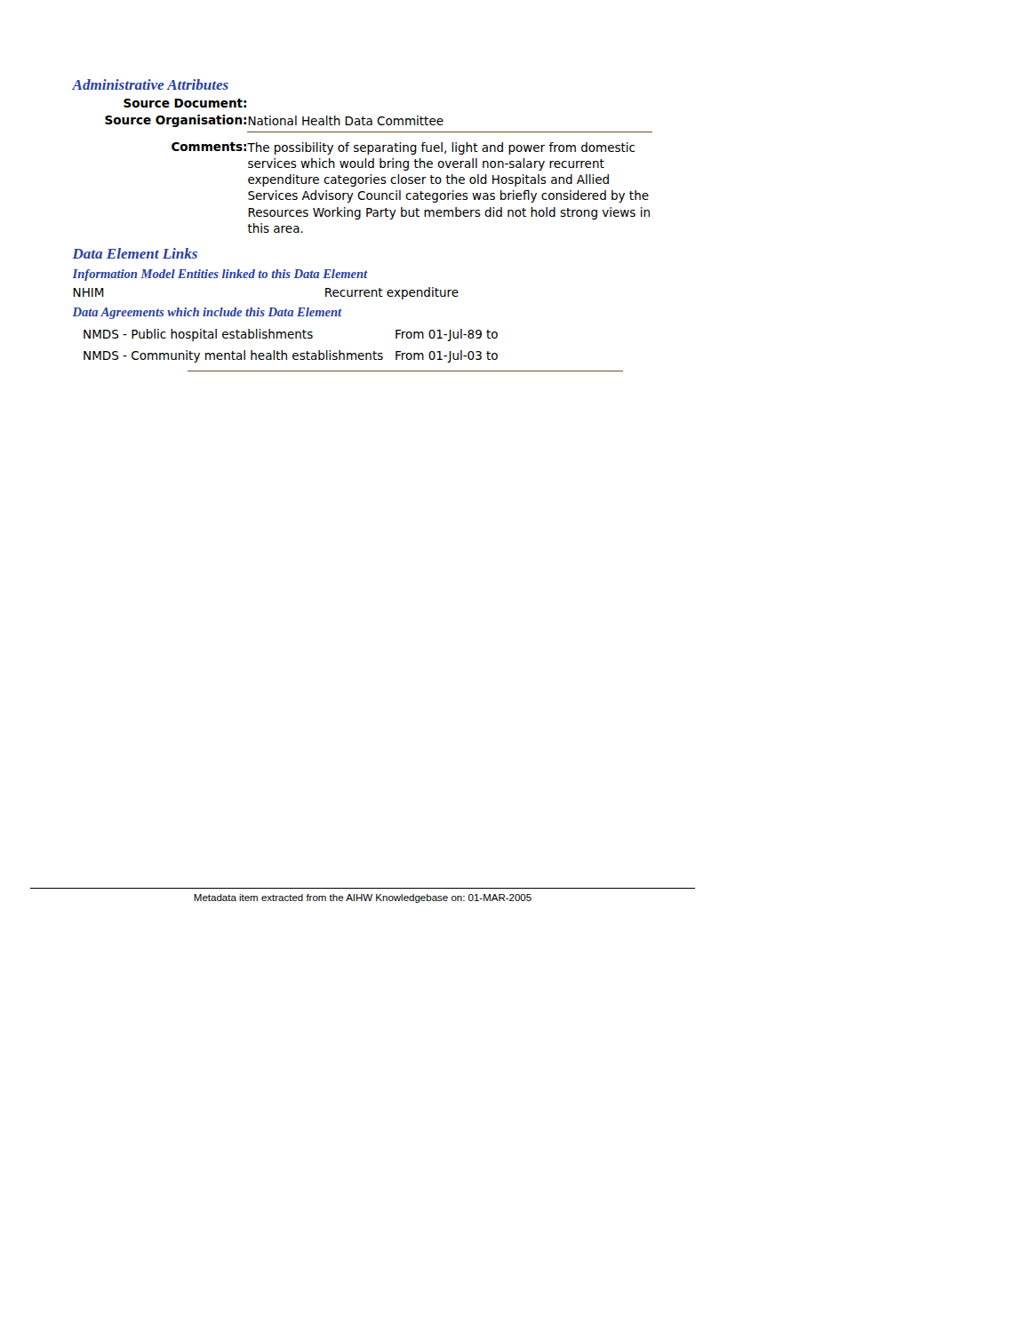Administrative Attributes
| Source Document: | |
| Source Organisation: | National Health Data Committee |
| Comments: | The possibility of separating fuel, light and power from domestic services which would bring the overall non-salary recurrent expenditure categories closer to the old Hospitals and Allied Services Advisory Council categories was briefly considered by the Resources Working Party but members did not hold strong views in this area. |
Data Element Links
Information Model Entities linked to this Data Element
NHIM
Recurrent expenditure
Data Agreements which include this Data Element
| NMDS - Public hospital establishments | From 01-Jul-89 to |
| NMDS - Community mental health establishments | From 01-Jul-03 to |
Metadata item extracted from the AIHW Knowledgebase on: 01-MAR-2005